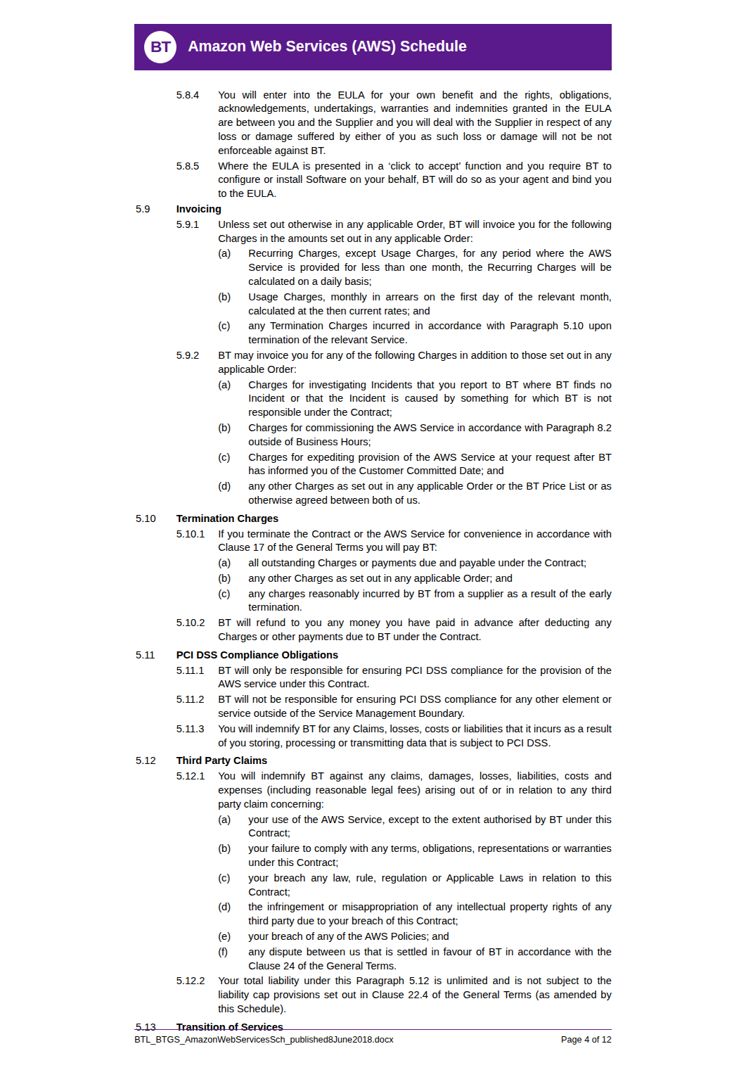BT
Amazon Web Services (AWS) Schedule
5.8.4
You will enter into the EULA for your own benefit and the rights, obligations, acknowledgements, undertakings, warranties and indemnities granted in the EULA are between you and the Supplier and you will deal with the Supplier in respect of any loss or damage suffered by either of you as such loss or damage will not be not enforceable against BT.
5.8.5
Where the EULA is presented in a ‘click to accept’ function and you require BT to configure or install Software on your behalf, BT will do so as your agent and bind you to the EULA.
5.9
Invoicing
5.9.1
Unless set out otherwise in any applicable Order, BT will invoice you for the following Charges in the amounts set out in any applicable Order:
(a)
Recurring Charges, except Usage Charges, for any period where the AWS Service is provided for less than one month, the Recurring Charges will be calculated on a daily basis;
(b)
Usage Charges, monthly in arrears on the first day of the relevant month, calculated at the then current rates; and
(c)
any Termination Charges incurred in accordance with Paragraph 5.10 upon termination of the relevant Service.
5.9.2
BT may invoice you for any of the following Charges in addition to those set out in any applicable Order:
(a)
Charges for investigating Incidents that you report to BT where BT finds no Incident or that the Incident is caused by something for which BT is not responsible under the Contract;
(b)
Charges for commissioning the AWS Service in accordance with Paragraph 8.2 outside of Business Hours;
(c)
Charges for expediting provision of the AWS Service at your request after BT has informed you of the Customer Committed Date; and
(d)
any other Charges as set out in any applicable Order or the BT Price List or as otherwise agreed between both of us.
5.10
Termination Charges
5.10.1
If you terminate the Contract or the AWS Service for convenience in accordance with Clause 17 of the General Terms you will pay BT:
(a)
all outstanding Charges or payments due and payable under the Contract;
(b)
any other Charges as set out in any applicable Order; and
(c)
any charges reasonably incurred by BT from a supplier as a result of the early termination.
5.10.2
BT will refund to you any money you have paid in advance after deducting any Charges or other payments due to BT under the Contract.
5.11
PCI DSS Compliance Obligations
5.11.1
BT will only be responsible for ensuring PCI DSS compliance for the provision of the AWS service under this Contract.
5.11.2
BT will not be responsible for ensuring PCI DSS compliance for any other element or service outside of the Service Management Boundary.
5.11.3
You will indemnify BT for any Claims, losses, costs or liabilities that it incurs as a result of you storing, processing or transmitting data that is subject to PCI DSS.
5.12
Third Party Claims
5.12.1
You will indemnify BT against any claims, damages, losses, liabilities, costs and expenses (including reasonable legal fees) arising out of or in relation to any third party claim concerning:
(a)
your use of the AWS Service, except to the extent authorised by BT under this Contract;
(b)
your failure to comply with any terms, obligations, representations or warranties under this Contract;
(c)
your breach any law, rule, regulation or Applicable Laws in relation to this Contract;
(d)
the infringement or misappropriation of any intellectual property rights of any third party due to your breach of this Contract;
(e)
your breach of any of the AWS Policies; and
(f)
any dispute between us that is settled in favour of BT in accordance with the Clause 24 of the General Terms.
5.12.2
Your total liability under this Paragraph 5.12 is unlimited and is not subject to the liability cap provisions set out in Clause 22.4 of the General Terms (as amended by this Schedule).
5.13
Transition of Services
BTL_BTGS_AmazonWebServicesSch_published8June2018.docx Page 4 of 12